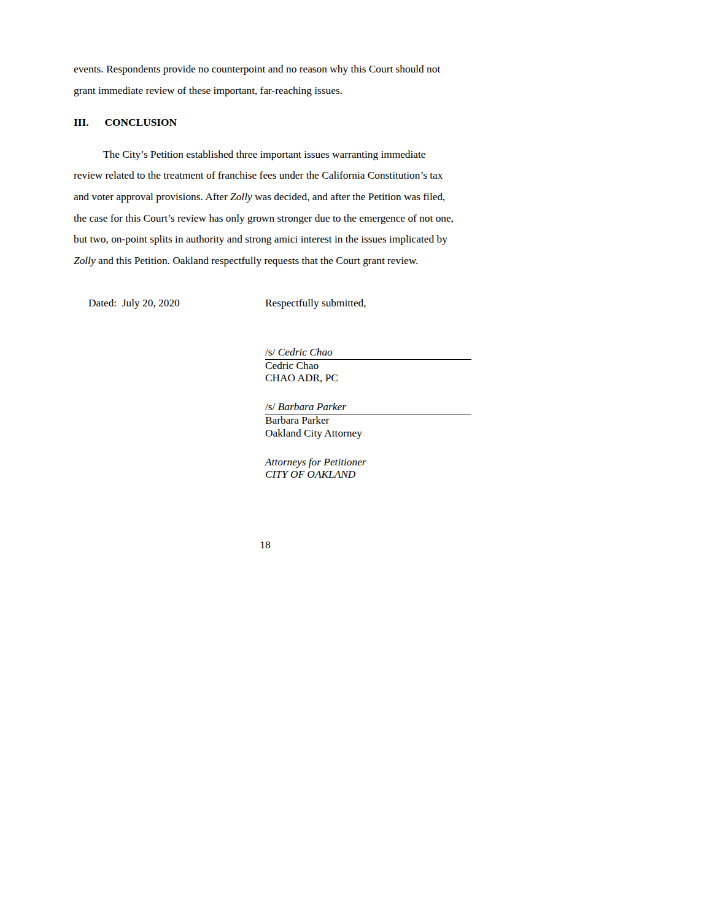events. Respondents provide no counterpoint and no reason why this Court should not grant immediate review of these important, far-reaching issues.
III.
CONCLUSION
The City’s Petition established three important issues warranting immediate review related to the treatment of franchise fees under the California Constitution’s tax and voter approval provisions. After Zolly was decided, and after the Petition was filed, the case for this Court’s review has only grown stronger due to the emergence of not one, but two, on-point splits in authority and strong amici interest in the issues implicated by Zolly and this Petition. Oakland respectfully requests that the Court grant review.
Dated: July 20, 2020
Respectfully submitted,
/s/ Cedric Chao
Cedric Chao
CHAO ADR, PC
/s/ Barbara Parker
Barbara Parker
Oakland City Attorney
Attorneys for Petitioner
CITY OF OAKLAND
18